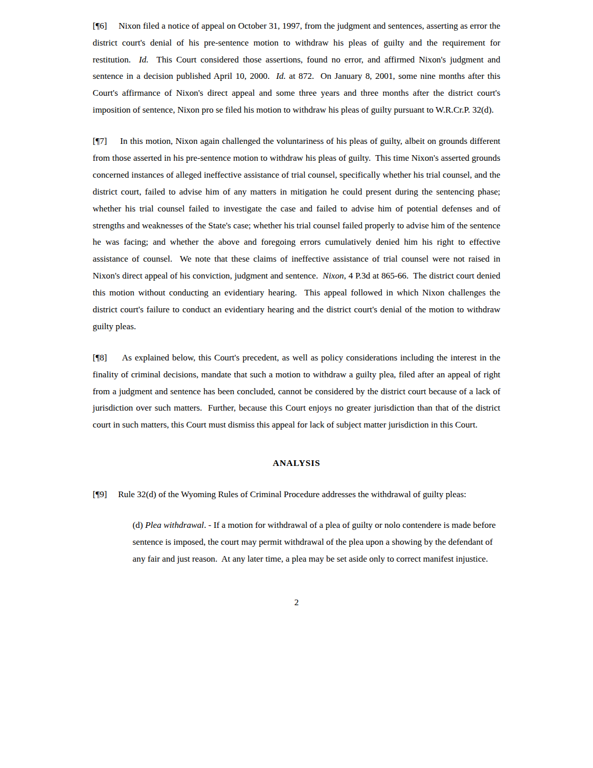[¶6] Nixon filed a notice of appeal on October 31, 1997, from the judgment and sentences, asserting as error the district court's denial of his pre-sentence motion to withdraw his pleas of guilty and the requirement for restitution. Id. This Court considered those assertions, found no error, and affirmed Nixon's judgment and sentence in a decision published April 10, 2000. Id. at 872. On January 8, 2001, some nine months after this Court's affirmance of Nixon's direct appeal and some three years and three months after the district court's imposition of sentence, Nixon pro se filed his motion to withdraw his pleas of guilty pursuant to W.R.Cr.P. 32(d).
[¶7] In this motion, Nixon again challenged the voluntariness of his pleas of guilty, albeit on grounds different from those asserted in his pre-sentence motion to withdraw his pleas of guilty. This time Nixon's asserted grounds concerned instances of alleged ineffective assistance of trial counsel, specifically whether his trial counsel, and the district court, failed to advise him of any matters in mitigation he could present during the sentencing phase; whether his trial counsel failed to investigate the case and failed to advise him of potential defenses and of strengths and weaknesses of the State's case; whether his trial counsel failed properly to advise him of the sentence he was facing; and whether the above and foregoing errors cumulatively denied him his right to effective assistance of counsel. We note that these claims of ineffective assistance of trial counsel were not raised in Nixon's direct appeal of his conviction, judgment and sentence. Nixon, 4 P.3d at 865-66. The district court denied this motion without conducting an evidentiary hearing. This appeal followed in which Nixon challenges the district court's failure to conduct an evidentiary hearing and the district court's denial of the motion to withdraw guilty pleas.
[¶8] As explained below, this Court's precedent, as well as policy considerations including the interest in the finality of criminal decisions, mandate that such a motion to withdraw a guilty plea, filed after an appeal of right from a judgment and sentence has been concluded, cannot be considered by the district court because of a lack of jurisdiction over such matters. Further, because this Court enjoys no greater jurisdiction than that of the district court in such matters, this Court must dismiss this appeal for lack of subject matter jurisdiction in this Court.
ANALYSIS
[¶9] Rule 32(d) of the Wyoming Rules of Criminal Procedure addresses the withdrawal of guilty pleas:
(d) Plea withdrawal. - If a motion for withdrawal of a plea of guilty or nolo contendere is made before sentence is imposed, the court may permit withdrawal of the plea upon a showing by the defendant of any fair and just reason. At any later time, a plea may be set aside only to correct manifest injustice.
2